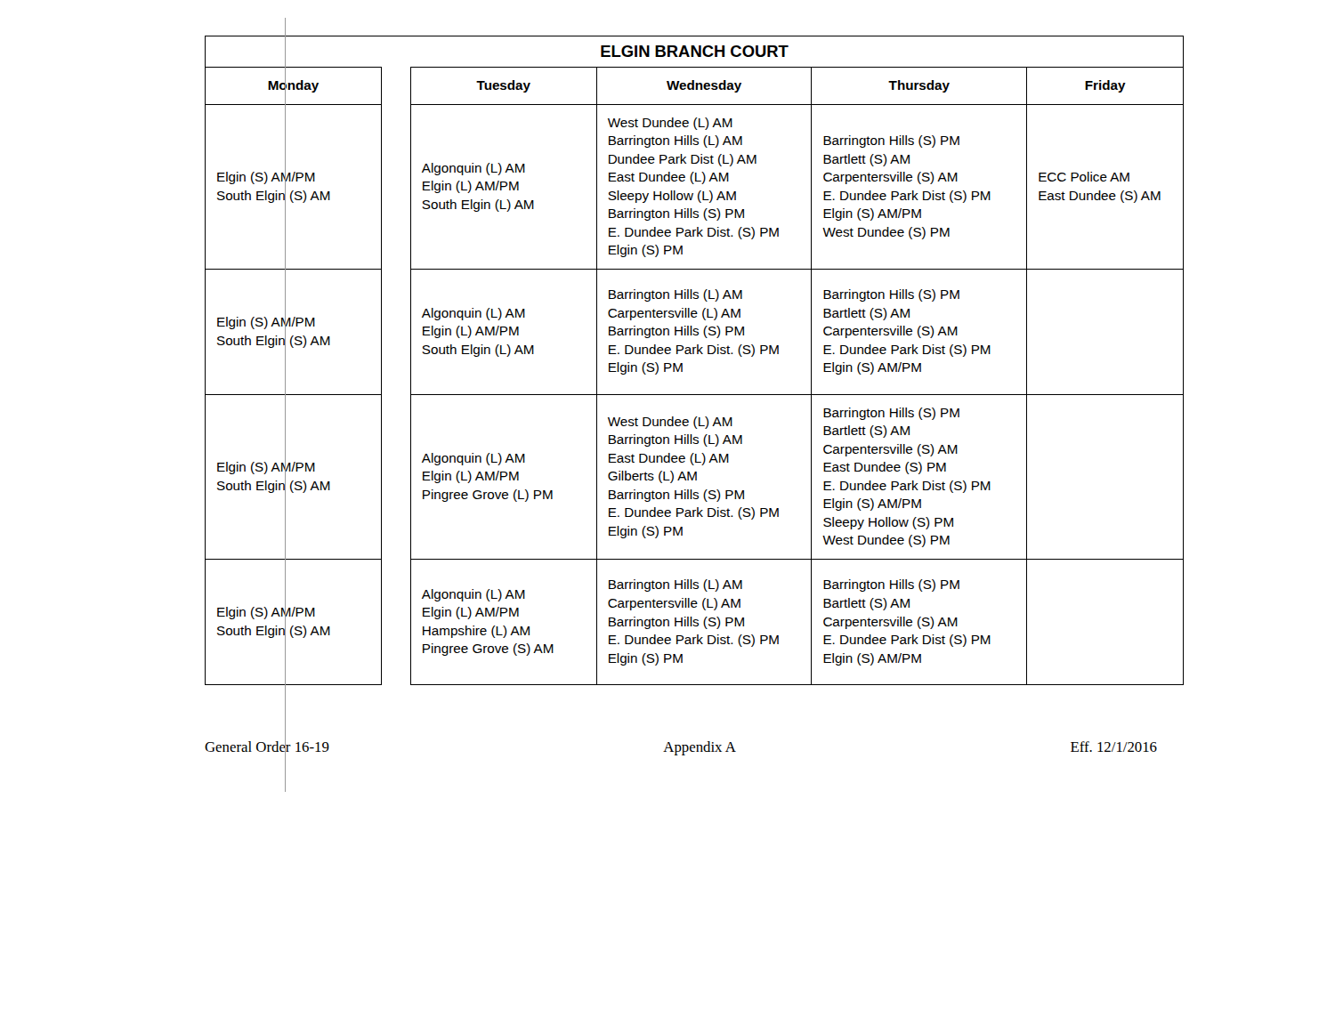ELGIN BRANCH COURT
| Monday | | Tuesday | Wednesday | Thursday | Friday |
| --- | --- | --- | --- | --- | --- |
| Elgin (S) AM/PM South Elgin (S) AM | | Algonquin (L) AM Elgin (L) AM/PM South Elgin (L) AM | West Dundee (L) AM Barrington Hills (L) AM Dundee Park Dist (L) AM East Dundee (L) AM Sleepy Hollow (L) AM Barrington Hills (S) PM E. Dundee Park Dist. (S) PM Elgin (S) PM | Barrington Hills (S) PM Bartlett (S) AM Carpentersville (S) AM E. Dundee Park Dist (S) PM Elgin (S) AM/PM West Dundee (S) PM | ECC Police AM East Dundee (S) AM |
| Elgin (S) AM/PM South Elgin (S) AM | | Algonquin (L) AM Elgin (L) AM/PM South Elgin (L) AM | Barrington Hills (L) AM Carpentersville (L) AM Barrington Hills (S) PM E. Dundee Park Dist. (S) PM Elgin (S) PM | Barrington Hills (S) PM Bartlett (S) AM Carpentersville (S) AM E. Dundee Park Dist (S) PM Elgin (S) AM/PM | |
| Elgin (S) AM/PM South Elgin (S) AM | | Algonquin (L) AM Elgin (L) AM/PM Pingree Grove (L) PM | West Dundee (L) AM Barrington Hills (L) AM East Dundee (L) AM Gilberts (L) AM Barrington Hills (S) PM E. Dundee Park Dist. (S) PM Elgin (S) PM | Barrington Hills (S) PM Bartlett (S) AM Carpentersville (S) AM East Dundee (S) PM E. Dundee Park Dist (S) PM Elgin (S) AM/PM Sleepy Hollow (S) PM West Dundee (S) PM | |
| Elgin (S) AM/PM South Elgin (S) AM | | Algonquin (L) AM Elgin (L) AM/PM Hampshire (L) AM Pingree Grove (S) AM | Barrington Hills (L) AM Carpentersville (L) AM Barrington Hills (S) PM E. Dundee Park Dist. (S) PM Elgin (S) PM | Barrington Hills (S) PM Bartlett (S) AM Carpentersville (S) AM E. Dundee Park Dist (S) PM Elgin (S) AM/PM | |
General Order 16-19
Appendix A
Eff. 12/1/2016